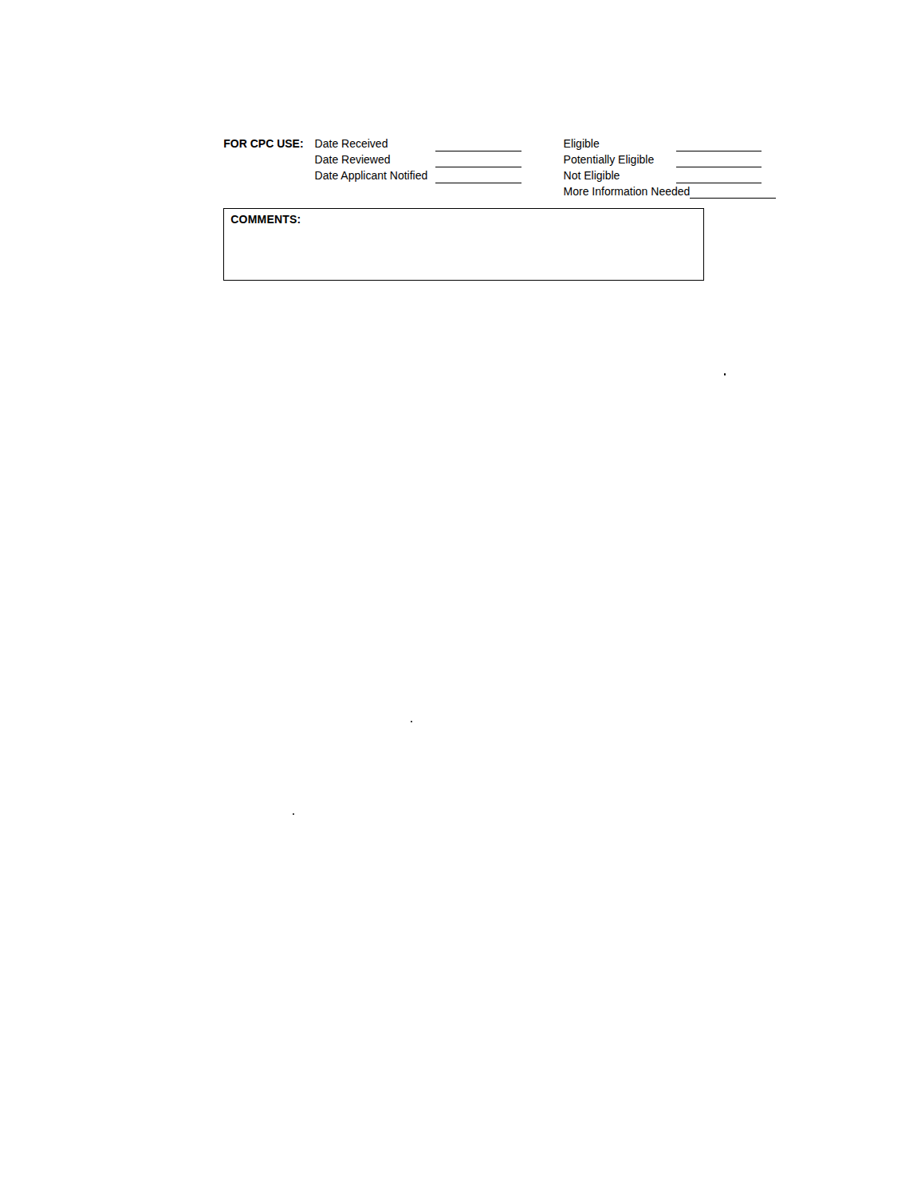| FOR CPC USE: | Date Received | | Eligible | |
| | Date Reviewed | | Potentially Eligible | |
| | Date Applicant Notified | | Not Eligible | |
| | | | More Information Needed |
COMMENTS:
. .. . .. .